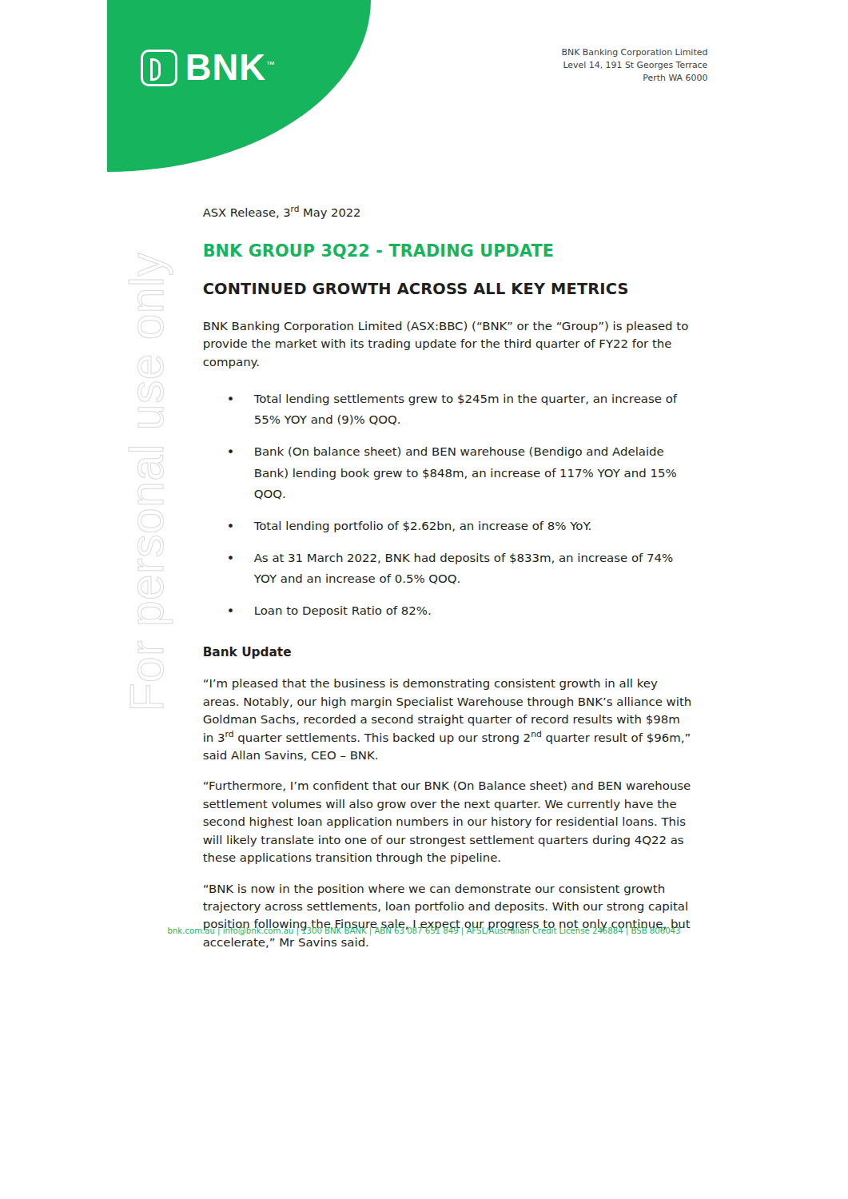BNK™
BNK Banking Corporation Limited
Level 14, 191 St Georges Terrace
Perth WA 6000
For personal use only
ASX Release, 3rd May 2022
BNK GROUP 3Q22 - TRADING UPDATE
CONTINUED GROWTH ACROSS ALL KEY METRICS
BNK Banking Corporation Limited (ASX:BBC) (“BNK” or the “Group”) is pleased to provide the market with its trading update for the third quarter of FY22 for the company.
Total lending settlements grew to $245m in the quarter, an increase of 55% YOY and (9)% QOQ.
Bank (On balance sheet) and BEN warehouse (Bendigo and Adelaide Bank) lending book grew to $848m, an increase of 117% YOY and 15% QOQ.
Total lending portfolio of $2.62bn, an increase of 8% YoY.
As at 31 March 2022, BNK had deposits of $833m, an increase of 74% YOY and an increase of 0.5% QOQ.
Loan to Deposit Ratio of 82%.
Bank Update
“I’m pleased that the business is demonstrating consistent growth in all key areas. Notably, our high margin Specialist Warehouse through BNK’s alliance with Goldman Sachs, recorded a second straight quarter of record results with $98m in 3rd quarter settlements. This backed up our strong 2nd quarter result of $96m,” said Allan Savins, CEO – BNK.
“Furthermore, I’m confident that our BNK (On Balance sheet) and BEN warehouse settlement volumes will also grow over the next quarter. We currently have the second highest loan application numbers in our history for residential loans. This will likely translate into one of our strongest settlement quarters during 4Q22 as these applications transition through the pipeline.
“BNK is now in the position where we can demonstrate our consistent growth trajectory across settlements, loan portfolio and deposits. With our strong capital position following the Finsure sale, I expect our progress to not only continue, but accelerate,” Mr Savins said.
bnk.com.au | info@bnk.com.au | 1300 BNK BANK | ABN 63 087 651 849 | AFSL/Australian Credit License 246884 | BSB 806043